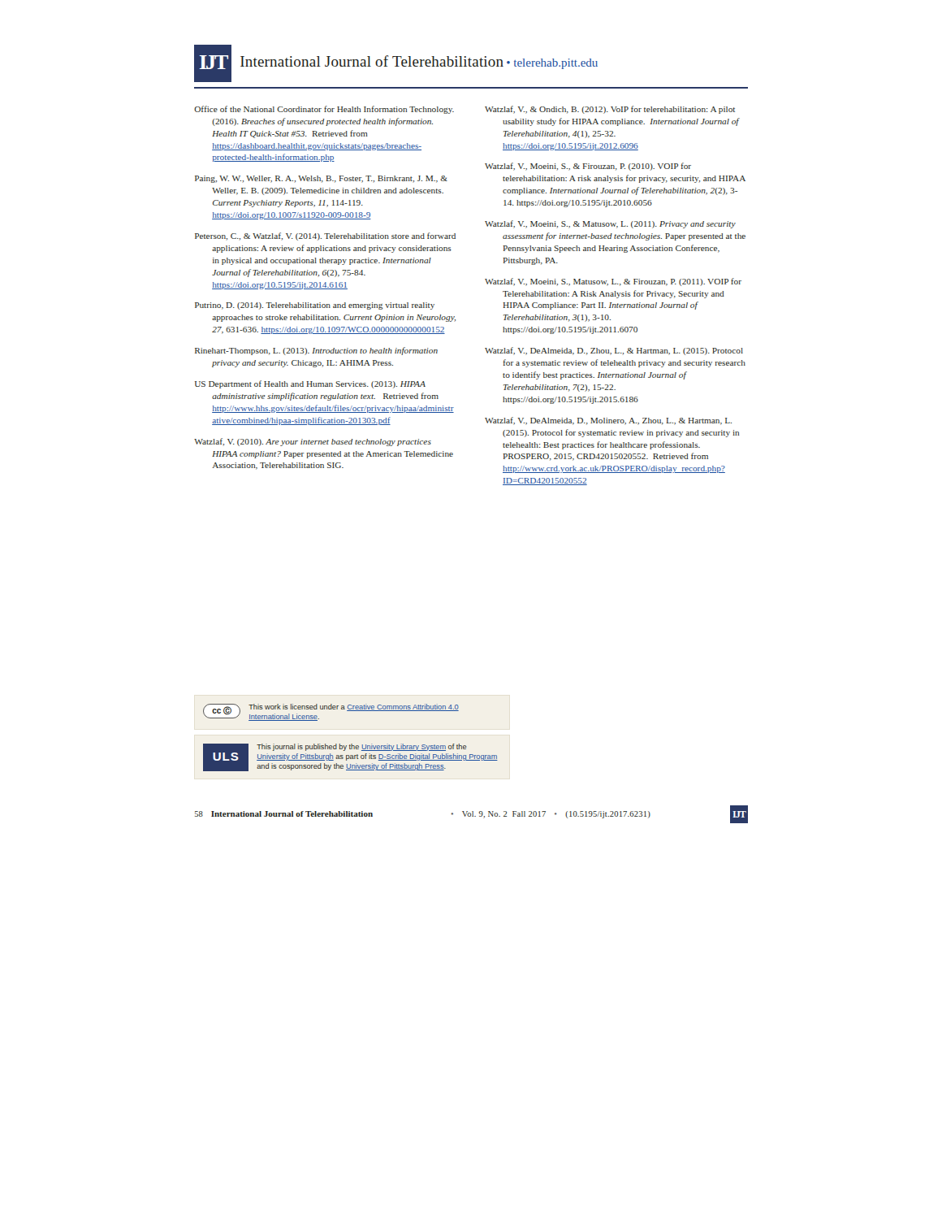IJT
International Journal of Telerehabilitation • telerehab.pitt.edu
Office of the National Coordinator for Health Information Technology. (2016). Breaches of unsecured protected health information. Health IT Quick-Stat #53. Retrieved from https://dashboard.healthit.gov/quickstats/pages/breaches-protected-health-information.php
Paing, W. W., Weller, R. A., Welsh, B., Foster, T., Birnkrant, J. M., & Weller, E. B. (2009). Telemedicine in children and adolescents. Current Psychiatry Reports, 11, 114-119. https://doi.org/10.1007/s11920-009-0018-9
Peterson, C., & Watzlaf, V. (2014). Telerehabilitation store and forward applications: A review of applications and privacy considerations in physical and occupational therapy practice. International Journal of Telerehabilitation, 6(2), 75-84. https://doi.org/10.5195/ijt.2014.6161
Putrino, D. (2014). Telerehabilitation and emerging virtual reality approaches to stroke rehabilitation. Current Opinion in Neurology, 27, 631-636. https://doi.org/10.1097/WCO.0000000000000152
Rinehart-Thompson, L. (2013). Introduction to health information privacy and security. Chicago, IL: AHIMA Press.
US Department of Health and Human Services. (2013). HIPAA administrative simplification regulation text. Retrieved from http://www.hhs.gov/sites/default/files/ocr/privacy/hipaa/administrative/combined/hipaa-simplification-201303.pdf
Watzlaf, V. (2010). Are your internet based technology practices HIPAA compliant? Paper presented at the American Telemedicine Association, Telerehabilitation SIG.
Watzlaf, V., & Ondich, B. (2012). VoIP for telerehabilitation: A pilot usability study for HIPAA compliance. International Journal of Telerehabilitation, 4(1), 25-32. https://doi.org/10.5195/ijt.2012.6096
Watzlaf, V., Moeini, S., & Firouzan, P. (2010). VOIP for telerehabilitation: A risk analysis for privacy, security, and HIPAA compliance. International Journal of Telerehabilitation, 2(2), 3-14. https://doi.org/10.5195/ijt.2010.6056
Watzlaf, V., Moeini, S., & Matusow, L. (2011). Privacy and security assessment for internet-based technologies. Paper presented at the Pennsylvania Speech and Hearing Association Conference, Pittsburgh, PA.
Watzlaf, V., Moeini, S., Matusow, L., & Firouzan, P. (2011). VOIP for Telerehabilitation: A Risk Analysis for Privacy, Security and HIPAA Compliance: Part II. International Journal of Telerehabilitation, 3(1), 3-10. https://doi.org/10.5195/ijt.2011.6070
Watzlaf, V., DeAlmeida, D., Zhou, L., & Hartman, L. (2015). Protocol for a systematic review of telehealth privacy and security research to identify best practices. International Journal of Telerehabilitation, 7(2), 15-22. https://doi.org/10.5195/ijt.2015.6186
Watzlaf, V., DeAlmeida, D., Molinero, A., Zhou, L., & Hartman, L. (2015). Protocol for systematic review in privacy and security in telehealth: Best practices for healthcare professionals. PROSPERO, 2015, CRD42015020552. Retrieved from http://www.crd.york.ac.uk/PROSPERO/display_record.php?ID=CRD42015020552
ccⒸ
This work is licensed under a Creative Commons Attribution 4.0 International License.
ULS
This journal is published by the University Library System of the University of Pittsburgh as part of its D-Scribe Digital Publishing Program and is cosponsored by the University of Pittsburgh Press.
58 International Journal of Telerehabilitation •Vol. 9, No. 2 Fall 2017•(10.5195/ijt.2017.6231) IJT